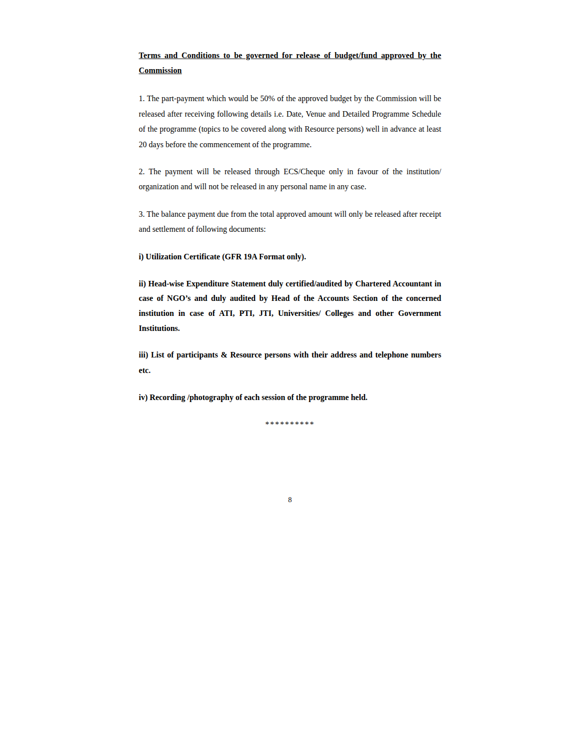Terms and Conditions to be governed for release of budget/fund approved by the Commission
1. The part-payment which would be 50% of the approved budget by the Commission will be released after receiving following details i.e. Date, Venue and Detailed Programme Schedule of the programme (topics to be covered along with Resource persons) well in advance at least 20 days before the commencement of the programme.
2. The payment will be released through ECS/Cheque only in favour of the institution/ organization and will not be released in any personal name in any case.
3. The balance payment due from the total approved amount will only be released after receipt and settlement of following documents:
i) Utilization Certificate (GFR 19A Format only).
ii) Head-wise Expenditure Statement duly certified/audited by Chartered Accountant in case of NGO’s and duly audited by Head of the Accounts Section of the concerned institution in case of ATI, PTI, JTI, Universities/ Colleges and other Government Institutions.
iii) List of participants & Resource persons with their address and telephone numbers etc.
iv) Recording /photography of each session of the programme held.
**********
8